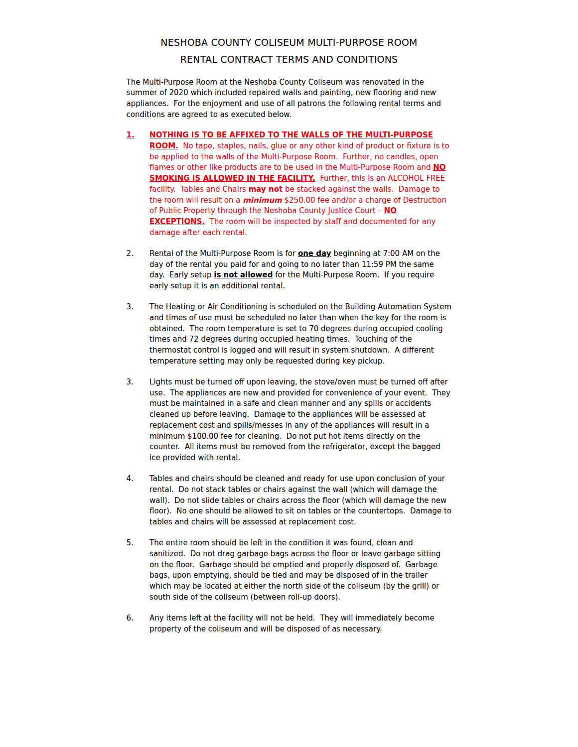NESHOBA COUNTY COLISEUM MULTI-PURPOSE ROOM
RENTAL CONTRACT TERMS AND CONDITIONS
The Multi-Purpose Room at the Neshoba County Coliseum was renovated in the summer of 2020 which included repaired walls and painting, new flooring and new appliances. For the enjoyment and use of all patrons the following rental terms and conditions are agreed to as executed below.
1. NOTHING IS TO BE AFFIXED TO THE WALLS OF THE MULTI-PURPOSE ROOM. No tape, staples, nails, glue or any other kind of product or fixture is to be applied to the walls of the Multi-Purpose Room. Further, no candles, open flames or other like products are to be used in the Multi-Purpose Room and NO SMOKING IS ALLOWED IN THE FACILITY. Further, this is an ALCOHOL FREE facility. Tables and Chairs may not be stacked against the walls. Damage to the room will result on a minimum $250.00 fee and/or a charge of Destruction of Public Property through the Neshoba County Justice Court – NO EXCEPTIONS. The room will be inspected by staff and documented for any damage after each rental.
2. Rental of the Multi-Purpose Room is for one day beginning at 7:00 AM on the day of the rental you paid for and going to no later than 11:59 PM the same day. Early setup is not allowed for the Multi-Purpose Room. If you require early setup it is an additional rental.
3. The Heating or Air Conditioning is scheduled on the Building Automation System and times of use must be scheduled no later than when the key for the room is obtained. The room temperature is set to 70 degrees during occupied cooling times and 72 degrees during occupied heating times. Touching of the thermostat control is logged and will result in system shutdown. A different temperature setting may only be requested during key pickup.
3. Lights must be turned off upon leaving, the stove/oven must be turned off after use. The appliances are new and provided for convenience of your event. They must be maintained in a safe and clean manner and any spills or accidents cleaned up before leaving. Damage to the appliances will be assessed at replacement cost and spills/messes in any of the appliances will result in a minimum $100.00 fee for cleaning. Do not put hot items directly on the counter. All items must be removed from the refrigerator, except the bagged ice provided with rental.
4. Tables and chairs should be cleaned and ready for use upon conclusion of your rental. Do not stack tables or chairs against the wall (which will damage the wall). Do not slide tables or chairs across the floor (which will damage the new floor). No one should be allowed to sit on tables or the countertops. Damage to tables and chairs will be assessed at replacement cost.
5. The entire room should be left in the condition it was found, clean and sanitized. Do not drag garbage bags across the floor or leave garbage sitting on the floor. Garbage should be emptied and properly disposed of. Garbage bags, upon emptying, should be tied and may be disposed of in the trailer which may be located at either the north side of the coliseum (by the grill) or south side of the coliseum (between roll-up doors).
6. Any items left at the facility will not be held. They will immediately become property of the coliseum and will be disposed of as necessary.